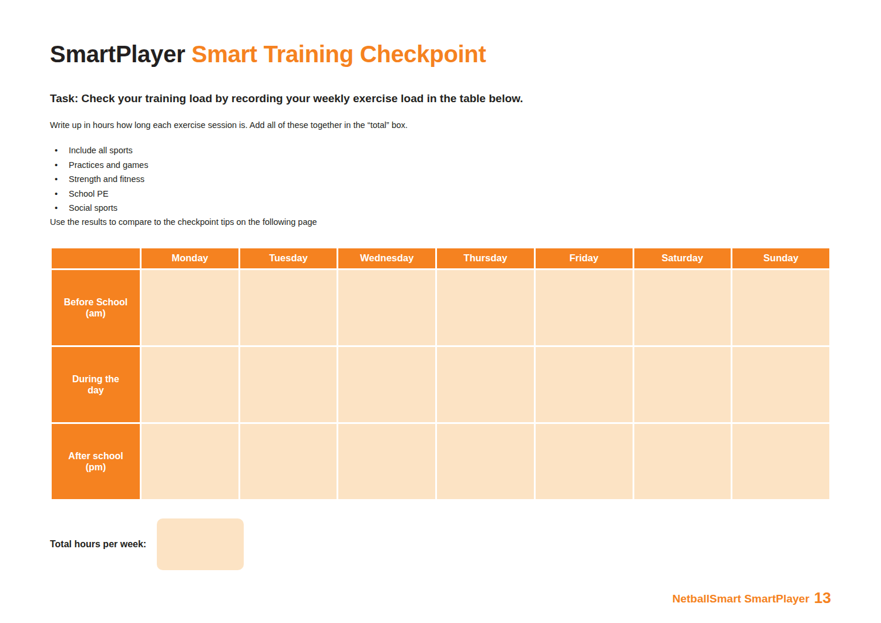SmartPlayer Smart Training Checkpoint
Task: Check your training load by recording your weekly exercise load in the table below.
Write up in hours how long each exercise session is. Add all of these together in the “total” box.
Include all sports
Practices and games
Strength and fitness
School PE
Social sports
Use the results to compare to the checkpoint tips on the following page
| | Monday | Tuesday | Wednesday | Thursday | Friday | Saturday | Sunday |
| --- | --- | --- | --- | --- | --- | --- | --- |
| Before School (am) | | | | | | | |
| During the day | | | | | | | |
| After school (pm) | | | | | | | |
Total hours per week:
NetballSmart SmartPlayer13